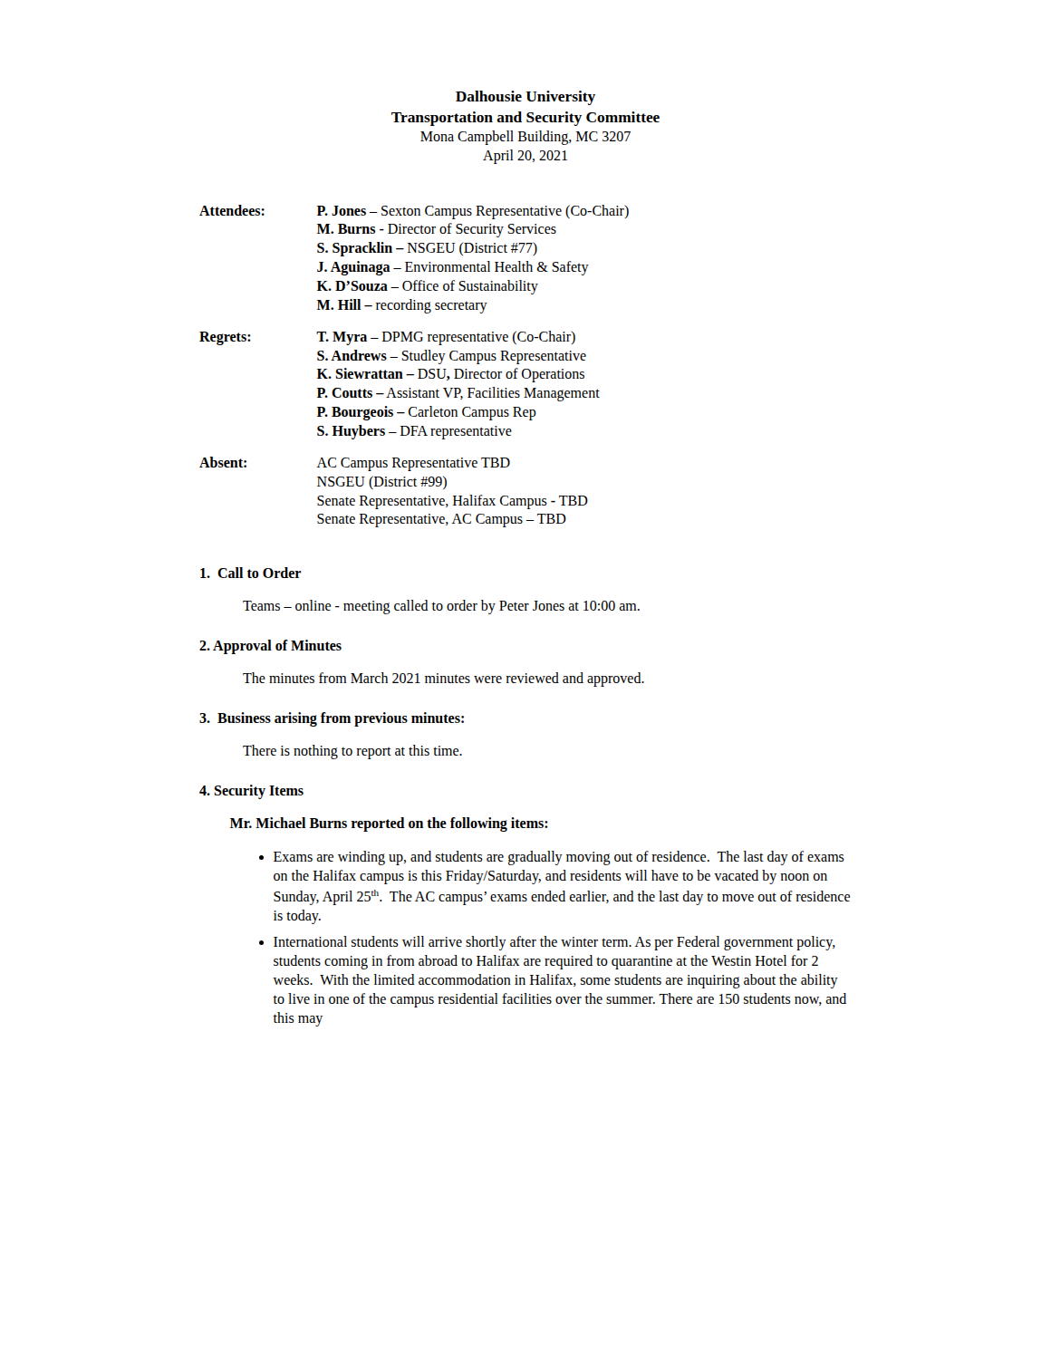Dalhousie University
Transportation and Security Committee
Mona Campbell Building, MC 3207
April 20, 2021
| Attendees: | P. Jones – Sexton Campus Representative (Co-Chair) M. Burns - Director of Security Services S. Spracklin – NSGEU (District #77) J. Aguinaga – Environmental Health & Safety K. D’Souza – Office of Sustainability M. Hill – recording secretary |
| Regrets: | T. Myra – DPMG representative (Co-Chair) S. Andrews – Studley Campus Representative K. Siewrattan – DSU , Director of Operations P. Coutts – Assistant VP, Facilities Management P. Bourgeois – Carleton Campus Rep S. Huybers – DFA representative |
| Absent: | AC Campus Representative TBD NSGEU (District #99) Senate Representative, Halifax Campus - TBD Senate Representative, AC Campus – TBD |
1. Call to Order
Teams – online - meeting called to order by Peter Jones at 10:00 am.
2. Approval of Minutes
The minutes from March 2021 minutes were reviewed and approved.
3. Business arising from previous minutes:
There is nothing to report at this time.
4. Security Items
Mr. Michael Burns reported on the following items:
Exams are winding up, and students are gradually moving out of residence. The last day of exams on the Halifax campus is this Friday/Saturday, and residents will have to be vacated by noon on Sunday, April 25th. The AC campus’ exams ended earlier, and the last day to move out of residence is today.
International students will arrive shortly after the winter term. As per Federal government policy, students coming in from abroad to Halifax are required to quarantine at the Westin Hotel for 2 weeks. With the limited accommodation in Halifax, some students are inquiring about the ability to live in one of the campus residential facilities over the summer. There are 150 students now, and this may